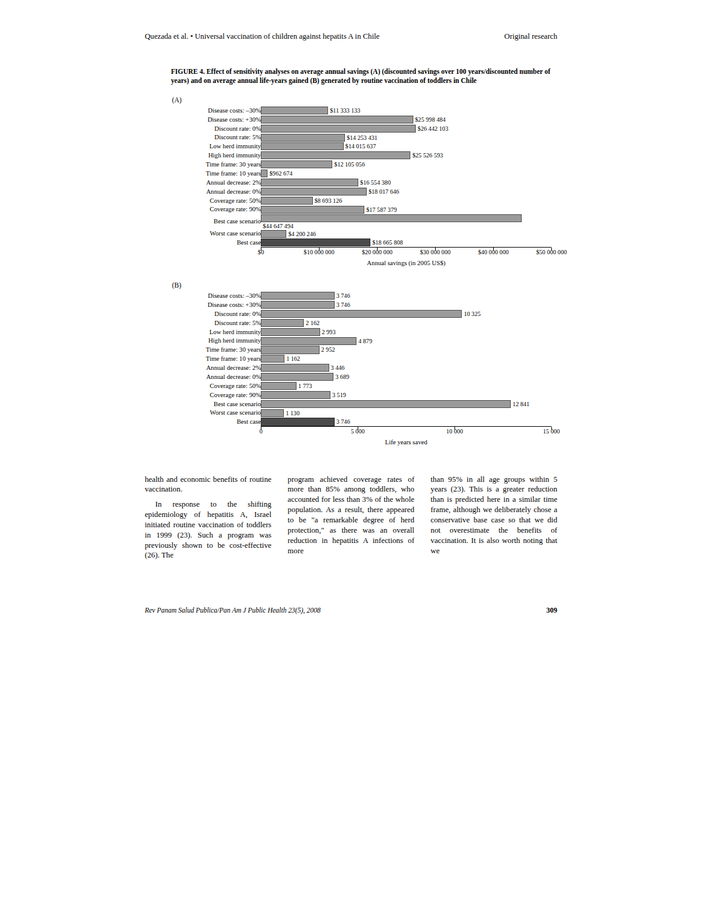Quezada et al. • Universal vaccination of children against hepatits A in Chile
Original research
FIGURE 4. Effect of sensitivity analyses on average annual savings (A) (discounted savings over 100 years/discounted number of years) and on average annual life-years gained (B) generated by routine vaccination of toddlers in Chile
(A)
| Disease costs: –30% | $11 333 133 |
| Disease costs: +30% | $25 998 484 |
| Discount rate: 0% | $26 442 103 |
| Discount rate: 5% | $14 253 431 |
| Low herd immunity | $14 015 637 |
| High herd immunity | $25 526 593 |
| Time frame: 30 years | $12 105 056 |
| Time frame: 10 years | $962 674 |
| Annual decrease: 2% | $16 554 380 |
| Annual decrease: 0% | $18 017 646 |
| Coverage rate: 50% | $8 693 126 |
| Coverage rate: 90% | $17 587 379 |
| Best case scenario | $44 647 494 |
| Worst case scenario | $4 200 246 |
| Best case | $18 665 808 |
$0 $10 000 000 $20 000 000 $30 000 000 $40 000 000 $50 000 000
Annual savings (in 2005 US$)
(B)
| Disease costs: –30% | 3 746 |
| Disease costs: +30% | 3 746 |
| Discount rate: 0% | 10 325 |
| Discount rate: 5% | 2 162 |
| Low herd immunity | 2 993 |
| High herd immunity | 4 879 |
| Time frame: 30 years | 2 952 |
| Time frame: 10 years | 1 162 |
| Annual decrease: 2% | 3 446 |
| Annual decrease: 0% | 3 689 |
| Coverage rate: 50% | 1 773 |
| Coverage rate: 90% | 3 519 |
| Best case scenario | 12 841 |
| Worst case scenario | 1 130 |
| Best case | 3 746 |
0 5 000 10 000 15 000
Life years saved
health and economic benefits of routine vaccination.
In response to the shifting epidemiology of hepatitis A, Israel initiated routine vaccination of toddlers in 1999 (23). Such a program was previously shown to be cost-effective (26). The
program achieved coverage rates of more than 85% among toddlers, who accounted for less than 3% of the whole population. As a result, there appeared to be "a remarkable degree of herd protection," as there was an overall reduction in hepatitis A infections of more
than 95% in all age groups within 5 years (23). This is a greater reduction than is predicted here in a similar time frame, although we deliberately chose a conservative base case so that we did not overestimate the benefits of vaccination. It is also worth noting that we
Rev Panam Salud Publica/Pan Am J Public Health 23(5), 2008
309